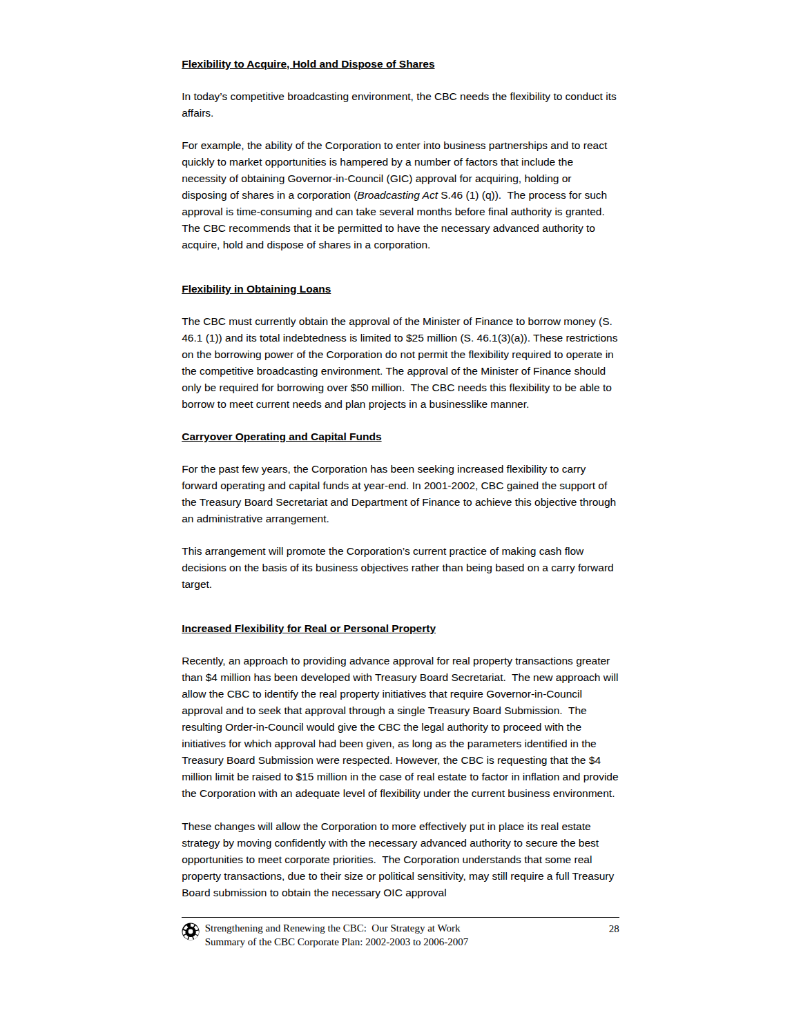Flexibility to Acquire, Hold and Dispose of Shares
In today’s competitive broadcasting environment, the CBC needs the flexibility to conduct its affairs.
For example, the ability of the Corporation to enter into business partnerships and to react quickly to market opportunities is hampered by a number of factors that include the necessity of obtaining Governor-in-Council (GIC) approval for acquiring, holding or disposing of shares in a corporation (Broadcasting Act S.46 (1) (q)). The process for such approval is time-consuming and can take several months before final authority is granted. The CBC recommends that it be permitted to have the necessary advanced authority to acquire, hold and dispose of shares in a corporation.
Flexibility in Obtaining Loans
The CBC must currently obtain the approval of the Minister of Finance to borrow money (S. 46.1 (1)) and its total indebtedness is limited to $25 million (S. 46.1(3)(a)). These restrictions on the borrowing power of the Corporation do not permit the flexibility required to operate in the competitive broadcasting environment. The approval of the Minister of Finance should only be required for borrowing over $50 million. The CBC needs this flexibility to be able to borrow to meet current needs and plan projects in a businesslike manner.
Carryover Operating and Capital Funds
For the past few years, the Corporation has been seeking increased flexibility to carry forward operating and capital funds at year-end. In 2001-2002, CBC gained the support of the Treasury Board Secretariat and Department of Finance to achieve this objective through an administrative arrangement.
This arrangement will promote the Corporation’s current practice of making cash flow decisions on the basis of its business objectives rather than being based on a carry forward target.
Increased Flexibility for Real or Personal Property
Recently, an approach to providing advance approval for real property transactions greater than $4 million has been developed with Treasury Board Secretariat. The new approach will allow the CBC to identify the real property initiatives that require Governor-in-Council approval and to seek that approval through a single Treasury Board Submission. The resulting Order-in-Council would give the CBC the legal authority to proceed with the initiatives for which approval had been given, as long as the parameters identified in the Treasury Board Submission were respected. However, the CBC is requesting that the $4 million limit be raised to $15 million in the case of real estate to factor in inflation and provide the Corporation with an adequate level of flexibility under the current business environment.
These changes will allow the Corporation to more effectively put in place its real estate strategy by moving confidently with the necessary advanced authority to secure the best opportunities to meet corporate priorities. The Corporation understands that some real property transactions, due to their size or political sensitivity, may still require a full Treasury Board submission to obtain the necessary OIC approval
Strengthening and Renewing the CBC: Our Strategy at Work
Summary of the CBC Corporate Plan: 2002-2003 to 2006-2007
28